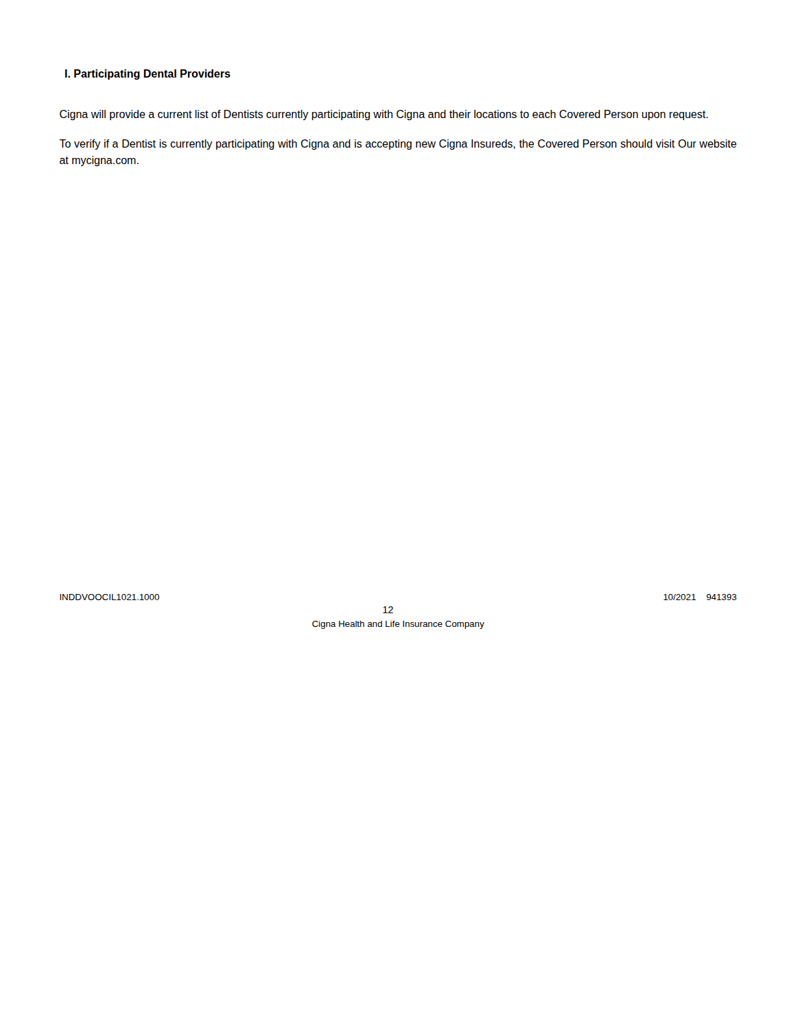I. Participating Dental Providers
Cigna will provide a current list of Dentists currently participating with Cigna and their locations to each Covered Person upon request.
To verify if a Dentist is currently participating with Cigna and is accepting new Cigna Insureds, the Covered Person should visit Our website at mycigna.com.
INDDVOOCIL1021.1000 10/2021 941393
12 Cigna Health and Life Insurance Company